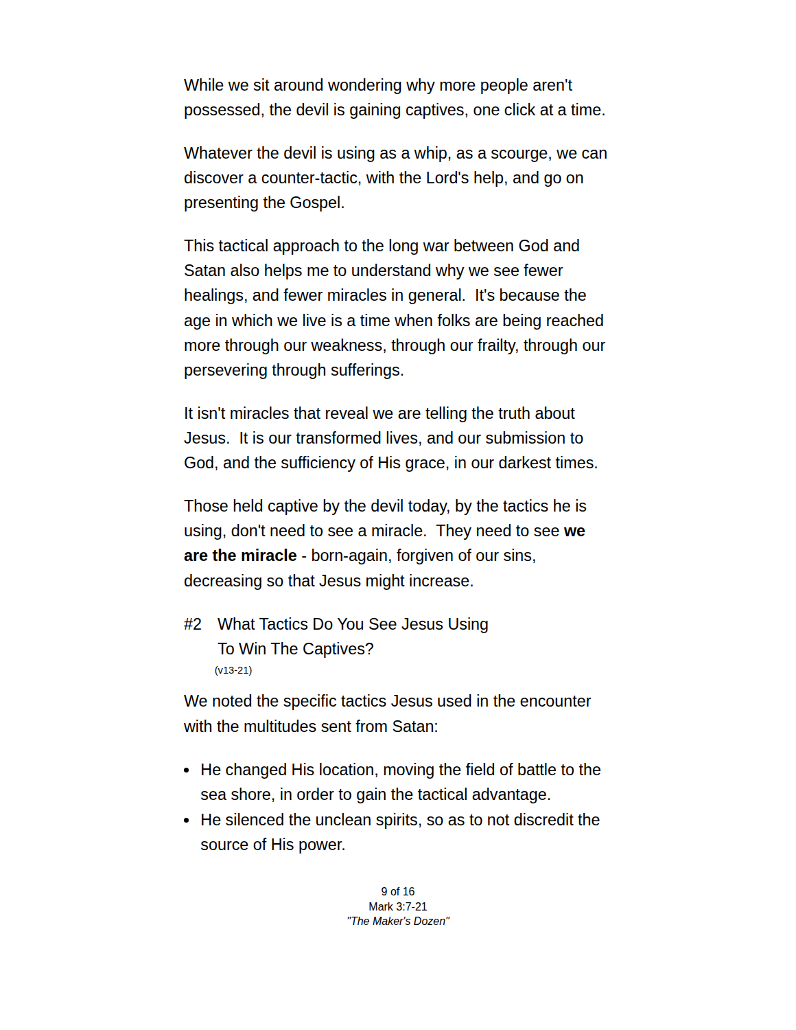While we sit around wondering why more people aren't possessed, the devil is gaining captives, one click at a time.
Whatever the devil is using as a whip, as a scourge, we can discover a counter-tactic, with the Lord's help, and go on presenting the Gospel.
This tactical approach to the long war between God and Satan also helps me to understand why we see fewer healings, and fewer miracles in general. It's because the age in which we live is a time when folks are being reached more through our weakness, through our frailty, through our persevering through sufferings.
It isn't miracles that reveal we are telling the truth about Jesus. It is our transformed lives, and our submission to God, and the sufficiency of His grace, in our darkest times.
Those held captive by the devil today, by the tactics he is using, don't need to see a miracle. They need to see we are the miracle - born-again, forgiven of our sins, decreasing so that Jesus might increase.
#2
What Tactics Do You See Jesus Using
To Win The Captives?
(v13-21)
We noted the specific tactics Jesus used in the encounter with the multitudes sent from Satan:
He changed His location, moving the field of battle to the sea shore, in order to gain the tactical advantage.
He silenced the unclean spirits, so as to not discredit the source of His power.
9 of 16
Mark 3:7-21
"The Maker's Dozen"